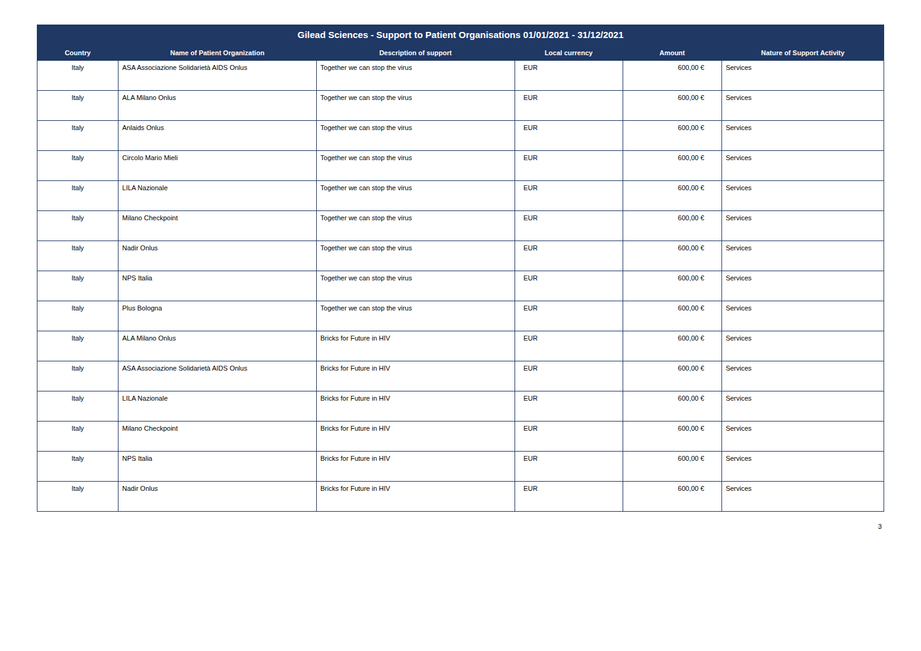Gilead Sciences - Support to Patient Organisations 01/01/2021 - 31/12/2021
| Country | Name of Patient Organization | Description of support | Local currency | Amount | Nature of Support Activity |
| --- | --- | --- | --- | --- | --- |
| Italy | ASA Associazione Solidarietà AIDS Onlus | Together we can stop the virus | EUR | 600,00 € | Services |
| Italy | ALA Milano Onlus | Together we can stop the virus | EUR | 600,00 € | Services |
| Italy | Anlaids Onlus | Together we can stop the virus | EUR | 600,00 € | Services |
| Italy | Circolo Mario Mieli | Together we can stop the virus | EUR | 600,00 € | Services |
| Italy | LILA Nazionale | Together we can stop the virus | EUR | 600,00 € | Services |
| Italy | Milano Checkpoint | Together we can stop the virus | EUR | 600,00 € | Services |
| Italy | Nadir Onlus | Together we can stop the virus | EUR | 600,00 € | Services |
| Italy | NPS Italia | Together we can stop the virus | EUR | 600,00 € | Services |
| Italy | Plus Bologna | Together we can stop the virus | EUR | 600,00 € | Services |
| Italy | ALA Milano Onlus | Bricks for Future in HIV | EUR | 600,00 € | Services |
| Italy | ASA Associazione Solidarietà AIDS Onlus | Bricks for Future in HIV | EUR | 600,00 € | Services |
| Italy | LILA Nazionale | Bricks for Future in HIV | EUR | 600,00 € | Services |
| Italy | Milano Checkpoint | Bricks for Future in HIV | EUR | 600,00 € | Services |
| Italy | NPS Italia | Bricks for Future in HIV | EUR | 600,00 € | Services |
| Italy | Nadir Onlus | Bricks for Future in HIV | EUR | 600,00 € | Services |
3